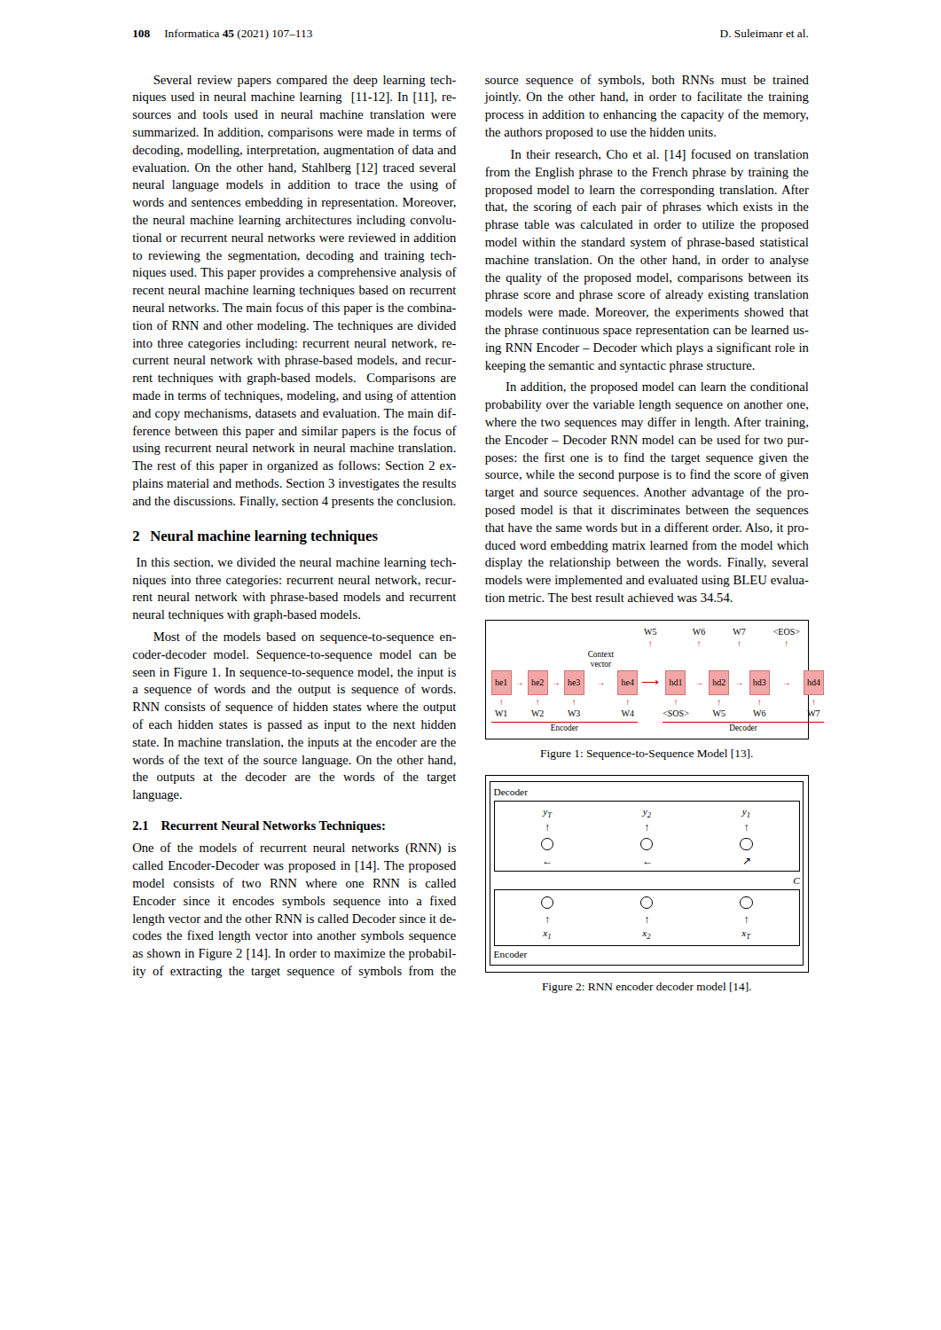108 Informatica 45 (2021) 107–113
D. Suleimanr et al.
Several review papers compared the deep learning techniques used in neural machine learning [11-12]. In [11], resources and tools used in neural machine translation were summarized. In addition, comparisons were made in terms of decoding, modelling, interpretation, augmentation of data and evaluation. On the other hand, Stahlberg [12] traced several neural language models in addition to trace the using of words and sentences embedding in representation. Moreover, the neural machine learning architectures including convolutional or recurrent neural networks were reviewed in addition to reviewing the segmentation, decoding and training techniques used. This paper provides a comprehensive analysis of recent neural machine learning techniques based on recurrent neural networks. The main focus of this paper is the combination of RNN and other modeling. The techniques are divided into three categories including: recurrent neural network, recurrent neural network with phrase-based models, and recurrent techniques with graph-based models. Comparisons are made in terms of techniques, modeling, and using of attention and copy mechanisms, datasets and evaluation. The main difference between this paper and similar papers is the focus of using recurrent neural network in neural machine translation. The rest of this paper in organized as follows: Section 2 explains material and methods. Section 3 investigates the results and the discussions. Finally, section 4 presents the conclusion.
2 Neural machine learning techniques
In this section, we divided the neural machine learning techniques into three categories: recurrent neural network, recurrent neural network with phrase-based models and recurrent neural techniques with graph-based models.
Most of the models based on sequence-to-sequence encoder-decoder model. Sequence-to-sequence model can be seen in Figure 1. In sequence-to-sequence model, the input is a sequence of words and the output is sequence of words. RNN consists of sequence of hidden states where the output of each hidden states is passed as input to the next hidden state. In machine translation, the inputs at the encoder are the words of the text of the source language. On the other hand, the outputs at the decoder are the words of the target language.
2.1 Recurrent Neural Networks Techniques:
One of the models of recurrent neural networks (RNN) is called Encoder-Decoder was proposed in [14]. The proposed model consists of two RNN where one RNN is called Encoder since it encodes symbols sequence into a fixed length vector and the other RNN is called Decoder since it decodes the fixed length vector into another symbols sequence as shown in Figure 2 [14]. In order to maximize the probability of extracting the target sequence of symbols from the source sequence of symbols, both RNNs must be trained jointly. On the other hand, in order to facilitate the training process in addition to enhancing the capacity of the memory, the authors proposed to use the hidden units.
In their research, Cho et al. [14] focused on translation from the English phrase to the French phrase by training the proposed model to learn the corresponding translation. After that, the scoring of each pair of phrases which exists in the phrase table was calculated in order to utilize the proposed model within the standard system of phrase-based statistical machine translation. On the other hand, in order to analyse the quality of the proposed model, comparisons between its phrase score and phrase score of already existing translation models were made. Moreover, the experiments showed that the phrase continuous space representation can be learned using RNN Encoder – Decoder which plays a significant role in keeping the semantic and syntactic phrase structure.
In addition, the proposed model can learn the conditional probability over the variable length sequence on another one, where the two sequences may differ in length. After training, the Encoder – Decoder RNN model can be used for two purposes: the first one is to find the target sequence given the source, while the second purpose is to find the score of given target and source sequences. Another advantage of the proposed model is that it discriminates between the sequences that have the same words but in a different order. Also, it produced word embedding matrix learned from the model which display the relationship between the words. Finally, several models were implemented and evaluated using BLEU evaluation metric. The best result achieved was 34.54.
| | | | | | | | W5 | | W6 | | W7 | | <EOS> |
| | | | | | Context vector | | | | | | | | |
| he1 | | he2 | | he3 | | he4 | | hd1 | | hd2 | | hd3 | | hd4 |
| W1 | | W2 | | W3 | | W4 | | <SOS> | | W5 | | W6 | | W7 |
| Encoder | | Decoder |
Figure 1: Sequence-to-Sequence Model [13].
Decoder
yT y2 y1
↑↑↑
←←↗
C
↑↑↑
x1 x2 xT
Encoder
Figure 2: RNN encoder decoder model [14].